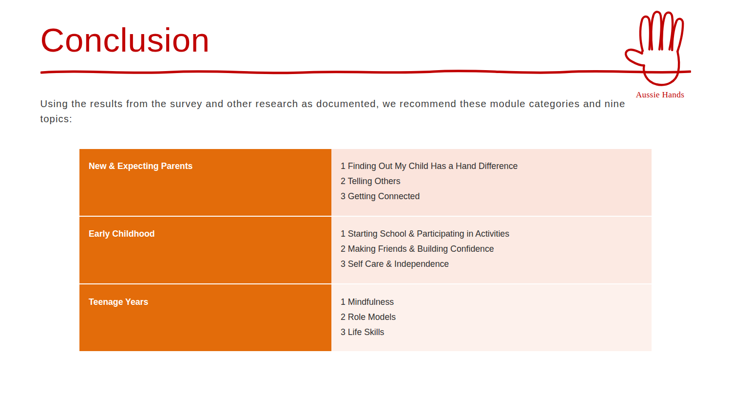Aussie Hands
Conclusion
Using the results from the survey and other research as documented, we recommend these module categories and nine topics:
| New & Expecting Parents | 1 Finding Out My Child Has a Hand Difference 2 Telling Others 3 Getting Connected |
| Early Childhood | 1 Starting School & Participating in Activities 2 Making Friends & Building Confidence 3 Self Care & Independence |
| Teenage Years | 1 Mindfulness 2 Role Models 3 Life Skills |